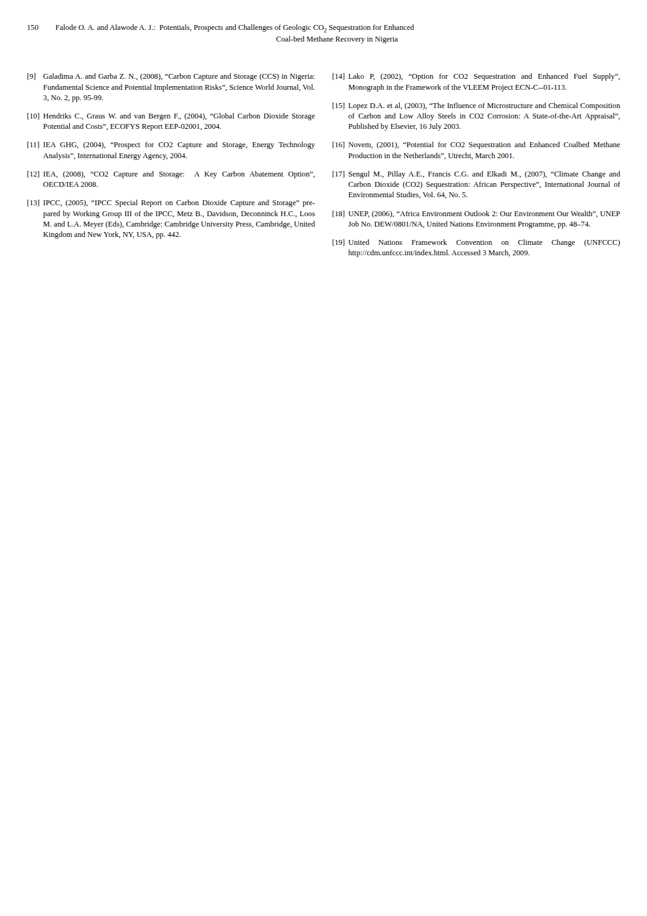150 Falode O. A. and Alawode A. J.: Potentials, Prospects and Challenges of Geologic CO2 Sequestration for Enhanced
Coal-bed Methane Recovery in Nigeria
[9] Galadima A. and Garba Z. N., (2008), “Carbon Capture and Storage (CCS) in Nigeria: Fundamental Science and Potential Implementation Risks”, Science World Journal, Vol. 3, No. 2, pp. 95-99.
[10] Hendriks C., Graus W. and van Bergen F., (2004), “Global Carbon Dioxide Storage Potential and Costs”, ECOFYS Report EEP-02001, 2004.
[11] IEA GHG, (2004), “Prospect for CO2 Capture and Storage, Energy Technology Analysis”, International Energy Agency, 2004.
[12] IEA, (2008), “CO2 Capture and Storage: A Key Carbon Abatement Option”, OECD/IEA 2008.
[13] IPCC, (2005), “IPCC Special Report on Carbon Dioxide Capture and Storage” prepared by Working Group III of the IPCC, Metz B., Davidson, Deconninck H.C., Loos M. and L.A. Meyer (Eds), Cambridge: Cambridge University Press, Cambridge, United Kingdom and New York, NY, USA, pp. 442.
[14] Lako P, (2002), “Option for CO2 Sequestration and Enhanced Fuel Supply”, Monograph in the Framework of the VLEEM Project ECN-C--01-113.
[15] Lopez D.A. et al, (2003), “The Influence of Microstructure and Chemical Composition of Carbon and Low Alloy Steels in CO2 Corrosion: A State-of-the-Art Appraisal”, Published by Elsevier, 16 July 2003.
[16] Novem, (2001), “Potential for CO2 Sequestration and Enhanced Coalbed Methane Production in the Netherlands”, Utrecht, March 2001.
[17] Sengul M., Pillay A.E., Francis C.G. and Elkadi M., (2007), “Climate Change and Carbon Dioxide (CO2) Sequestration: African Perspective”, International Journal of Environmental Studies, Vol. 64, No. 5.
[18] UNEP, (2006), “Africa Environment Outlook 2: Our Environment Our Wealth”, UNEP Job No. DEW/0801/NA, United Nations Environment Programme, pp. 48–74.
[19] United Nations Framework Convention on Climate Change (UNFCCC) http://cdm.unfccc.int/index.html. Accessed 3 March, 2009.